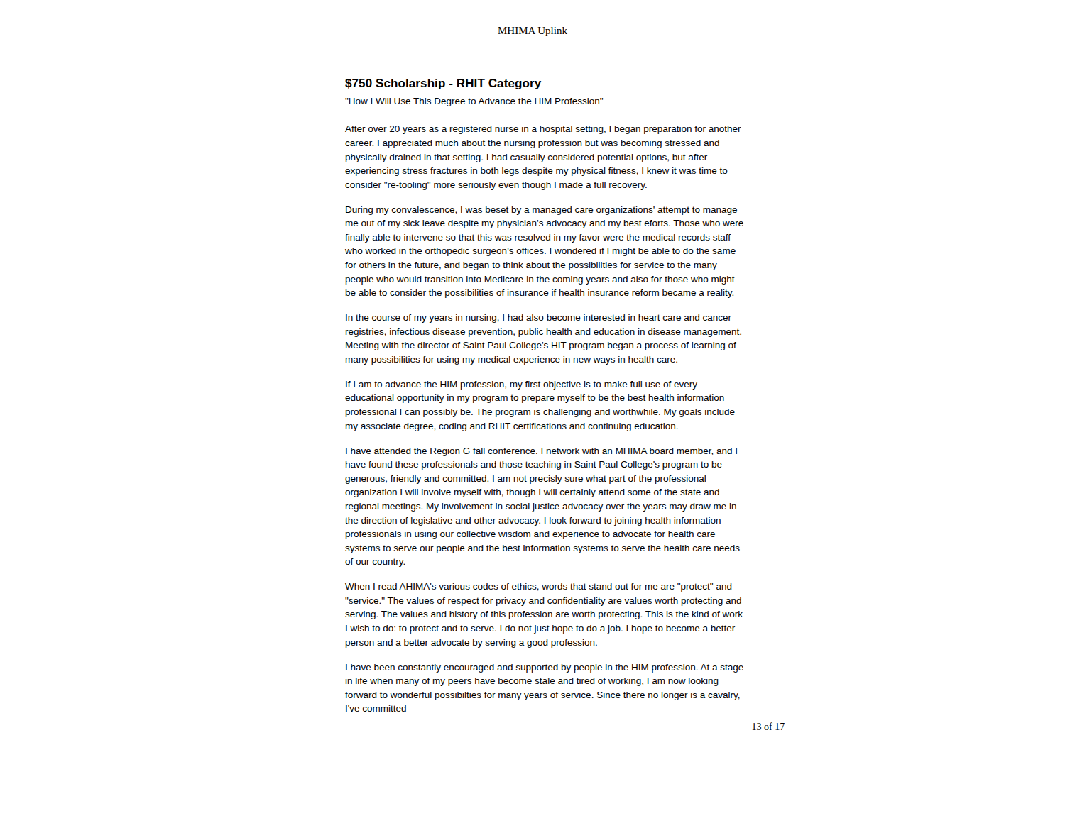MHIMA Uplink
$750 Scholarship - RHIT Category
"How I Will Use This Degree to Advance the HIM Profession"
After over 20 years as a registered nurse in a hospital setting, I began preparation for another career. I appreciated much about the nursing profession but was becoming stressed and physically drained in that setting. I had casually considered potential options, but after experiencing stress fractures in both legs despite my physical fitness, I knew it was time to consider "re-tooling" more seriously even though I made a full recovery.
During my convalescence, I was beset by a managed care organizations' attempt to manage me out of my sick leave despite my physician's advocacy and my best eforts. Those who were finally able to intervene so that this was resolved in my favor were the medical records staff who worked in the orthopedic surgeon's offices. I wondered if I might be able to do the same for others in the future, and began to think about the possibilities for service to the many people who would transition into Medicare in the coming years and also for those who might be able to consider the possibilities of insurance if health insurance reform became a reality.
In the course of my years in nursing, I had also become interested in heart care and cancer registries, infectious disease prevention, public health and education in disease management. Meeting with the director of Saint Paul College's HIT program began a process of learning of many possibilities for using my medical experience in new ways in health care.
If I am to advance the HIM profession, my first objective is to make full use of every educational opportunity in my program to prepare myself to be the best health information professional I can possibly be. The program is challenging and worthwhile. My goals include my associate degree, coding and RHIT certifications and continuing education.
I have attended the Region G fall conference. I network with an MHIMA board member, and I have found these professionals and those teaching in Saint Paul College's program to be generous, friendly and committed. I am not precisly sure what part of the professional organization I will involve myself with, though I will certainly attend some of the state and regional meetings. My involvement in social justice advocacy over the years may draw me in the direction of legislative and other advocacy. I look forward to joining health information professionals in using our collective wisdom and experience to advocate for health care systems to serve our people and the best information systems to serve the health care needs of our country.
When I read AHIMA's various codes of ethics, words that stand out for me are "protect" and "service." The values of respect for privacy and confidentiality are values worth protecting and serving. The values and history of this profession are worth protecting. This is the kind of work I wish to do: to protect and to serve. I do not just hope to do a job. I hope to become a better person and a better advocate by serving a good profession.
I have been constantly encouraged and supported by people in the HIM profession. At a stage in life when many of my peers have become stale and tired of working, I am now looking forward to wonderful possibilties for many years of service. Since there no longer is a cavalry, I've committed
13 of 17